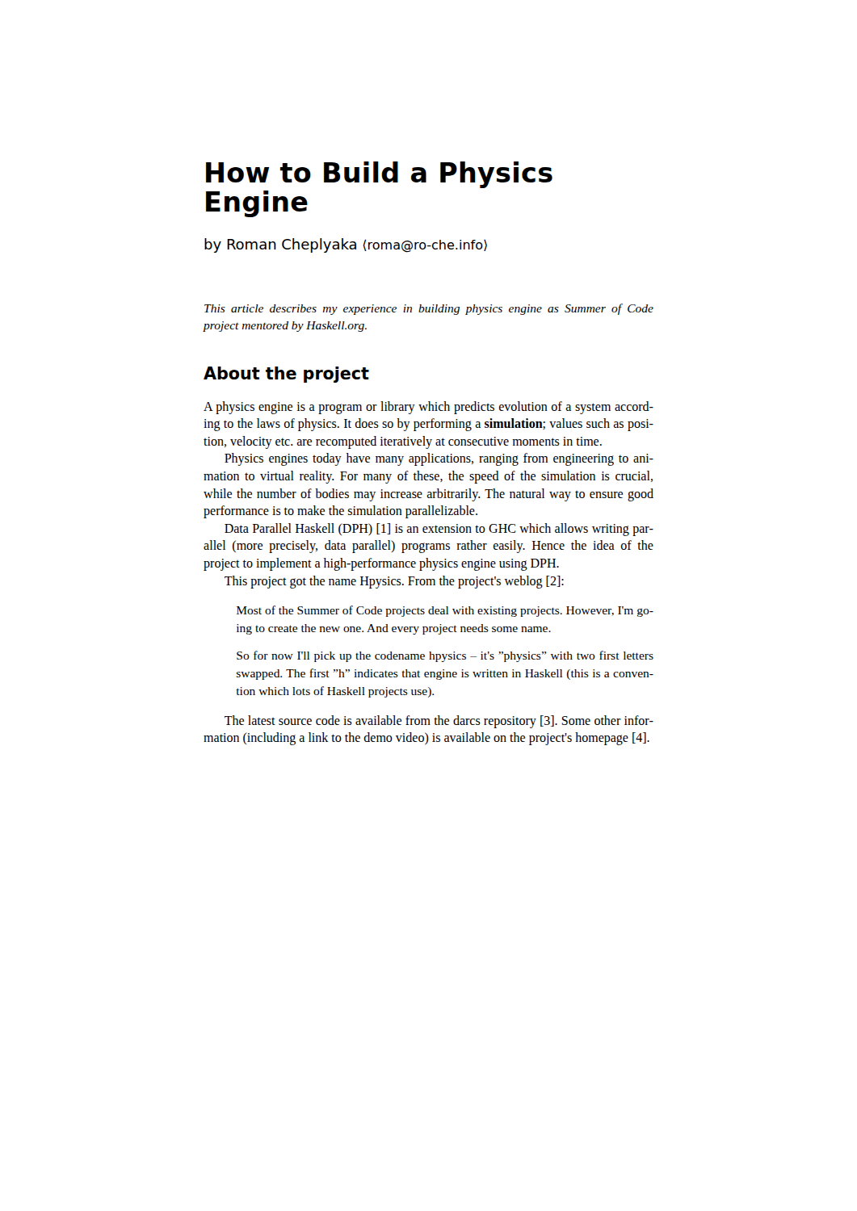How to Build a Physics Engine
by Roman Cheplyaka ⟨roma@ro-che.info⟩
This article describes my experience in building physics engine as Summer of Code project mentored by Haskell.org.
About the project
A physics engine is a program or library which predicts evolution of a system according to the laws of physics. It does so by performing a simulation; values such as position, velocity etc. are recomputed iteratively at consecutive moments in time.
Physics engines today have many applications, ranging from engineering to animation to virtual reality. For many of these, the speed of the simulation is crucial, while the number of bodies may increase arbitrarily. The natural way to ensure good performance is to make the simulation parallelizable.
Data Parallel Haskell (DPH) [1] is an extension to GHC which allows writing parallel (more precisely, data parallel) programs rather easily. Hence the idea of the project to implement a high-performance physics engine using DPH.
This project got the name Hpysics. From the project's weblog [2]:
Most of the Summer of Code projects deal with existing projects. However, I'm going to create the new one. And every project needs some name.
So for now I'll pick up the codename hpysics – it's ”physics” with two first letters swapped. The first ”h” indicates that engine is written in Haskell (this is a convention which lots of Haskell projects use).
The latest source code is available from the darcs repository [3]. Some other information (including a link to the demo video) is available on the project's homepage [4].